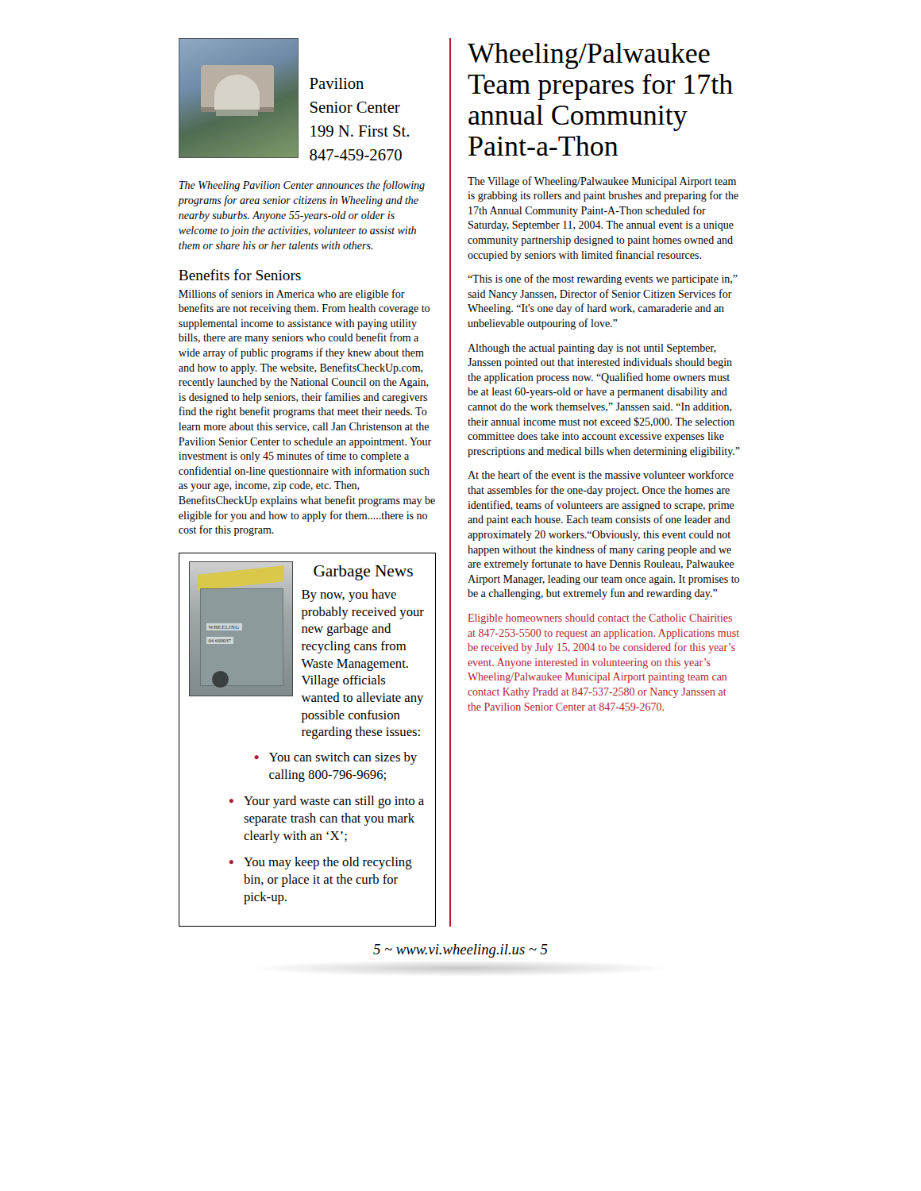Pavilion
Senior Center
199 N. First St.
847-459-2670
The Wheeling Pavilion Center announces the following programs for area senior citizens in Wheeling and the nearby suburbs. Anyone 55-years-old or older is welcome to join the activities, volunteer to assist with them or share his or her talents with others.
Benefits for Seniors
Millions of seniors in America who are eligible for benefits are not receiving them. From health coverage to supplemental income to assistance with paying utility bills, there are many seniors who could benefit from a wide array of public programs if they knew about them and how to apply. The website, BenefitsCheckUp.com, recently launched by the National Council on the Again, is designed to help seniors, their families and caregivers find the right benefit programs that meet their needs. To learn more about this service, call Jan Christenson at the Pavilion Senior Center to schedule an appointment. Your investment is only 45 minutes of time to complete a confidential on-line questionnaire with information such as your age, income, zip code, etc. Then, BenefitsCheckUp explains what benefit programs may be eligible for you and how to apply for them.....there is no cost for this program.
WHEELING
04 600037
Garbage News
By now, you have probably received your new garbage and recycling cans from Waste Management. Village officials wanted to alleviate any possible confusion regarding these issues:
You can switch can sizes by calling 800-796-9696;
Your yard waste can still go into a separate trash can that you mark clearly with an ‘X’;
You may keep the old recycling bin, or place it at the curb for pick-up.
Wheeling/Palwaukee Team prepares for 17th annual Community Paint-a-Thon
The Village of Wheeling/Palwaukee Municipal Airport team is grabbing its rollers and paint brushes and preparing for the 17th Annual Community Paint-A-Thon scheduled for Saturday, September 11, 2004. The annual event is a unique community partnership designed to paint homes owned and occupied by seniors with limited financial resources.
“This is one of the most rewarding events we participate in,” said Nancy Janssen, Director of Senior Citizen Services for Wheeling. “It's one day of hard work, camaraderie and an unbelievable outpouring of love.”
Although the actual painting day is not until September, Janssen pointed out that interested individuals should begin the application process now. “Qualified home owners must be at least 60-years-old or have a permanent disability and cannot do the work themselves,” Janssen said. “In addition, their annual income must not exceed $25,000. The selection committee does take into account excessive expenses like prescriptions and medical bills when determining eligibility.”
At the heart of the event is the massive volunteer workforce that assembles for the one-day project. Once the homes are identified, teams of volunteers are assigned to scrape, prime and paint each house. Each team consists of one leader and approximately 20 workers.“Obviously, this event could not happen without the kindness of many caring people and we are extremely fortunate to have Dennis Rouleau, Palwaukee Airport Manager, leading our team once again. It promises to be a challenging, but extremely fun and rewarding day.”
Eligible homeowners should contact the Catholic Chairities at 847-253-5500 to request an application. Applications must be received by July 15, 2004 to be considered for this year’s event. Anyone interested in volunteering on this year’s Wheeling/Palwaukee Municipal Airport painting team can contact Kathy Pradd at 847-537-2580 or Nancy Janssen at the Pavilion Senior Center at 847-459-2670.
5 ~ www.vi.wheeling.il.us ~ 5